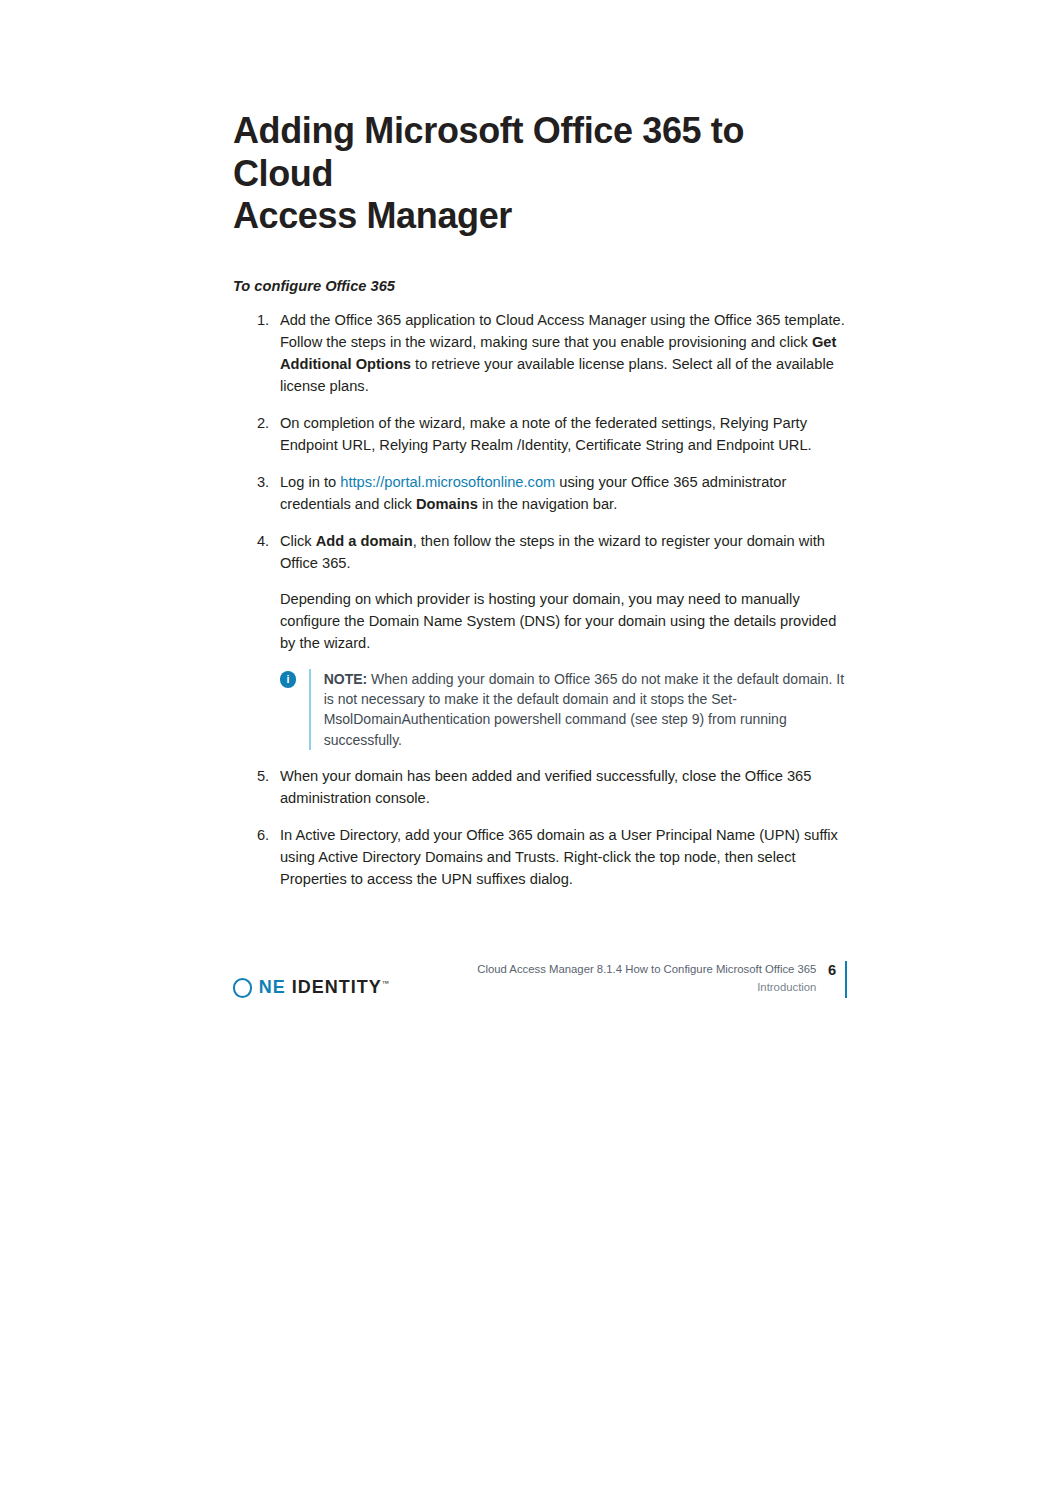Adding Microsoft Office 365 to Cloud
Access Manager
To configure Office 365
Add the Office 365 application to Cloud Access Manager using the Office 365 template. Follow the steps in the wizard, making sure that you enable provisioning and click Get Additional Options to retrieve your available license plans. Select all of the available license plans.
On completion of the wizard, make a note of the federated settings, Relying Party Endpoint URL, Relying Party Realm /Identity, Certificate String and Endpoint URL.
Log in to https://portal.microsoftonline.com using your Office 365 administrator credentials and click Domains in the navigation bar.
Click Add a domain, then follow the steps in the wizard to register your domain with Office 365.
Depending on which provider is hosting your domain, you may need to manually configure the Domain Name System (DNS) for your domain using the details provided by the wizard.
i
NOTE: When adding your domain to Office 365 do not make it the default domain. It is not necessary to make it the default domain and it stops the Set-MsolDomainAuthentication powershell command (see step 9) from running successfully.
When your domain has been added and verified successfully, close the Office 365 administration console.
In Active Directory, add your Office 365 domain as a User Principal Name (UPN) suffix using Active Directory Domains and Trusts. Right-click the top node, then select Properties to access the UPN suffixes dialog.
NE IDENTITY™
Cloud Access Manager 8.1.4 How to Configure Microsoft Office 365
Introduction
6